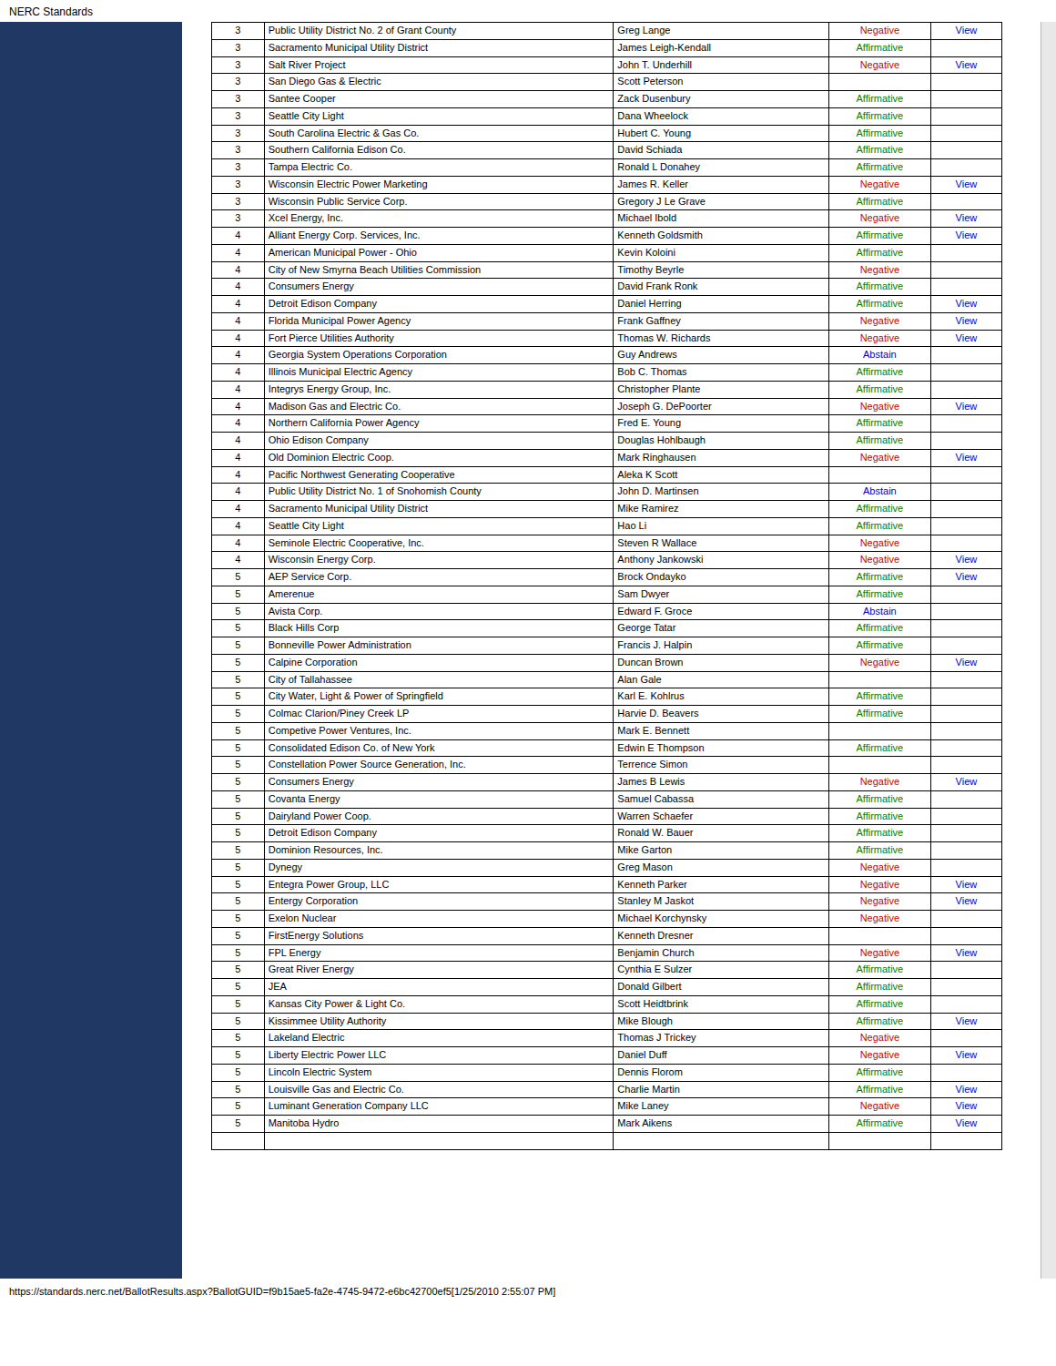NERC Standards
| | | / 3 / Public Utility District No. 2 of Grant County / Greg Lange / Negative / View / / 3 / Sacramento Municipal Utility District / James Leigh-Kendall / Affirmative / / / 3 / Salt River Project / John T. Underhill / Negative / View / / 3 / San Diego Gas & Electric / Scott Peterson / / / / 3 / Santee Cooper / Zack Dusenbury / Affirmative / / / 3 / Seattle City Light / Dana Wheelock / Affirmative / / / 3 / South Carolina Electric & Gas Co. / Hubert C. Young / Affirmative / / / 3 / Southern California Edison Co. / David Schiada / Affirmative / / / 3 / Tampa Electric Co. / Ronald L Donahey / Affirmative / / / 3 / Wisconsin Electric Power Marketing / James R. Keller / Negative / View / / 3 / Wisconsin Public Service Corp. / Gregory J Le Grave / Affirmative / / / 3 / Xcel Energy, Inc. / Michael Ibold / Negative / View / / 4 / Alliant Energy Corp. Services, Inc. / Kenneth Goldsmith / Affirmative / View / / 4 / American Municipal Power - Ohio / Kevin Koloini / Affirmative / / / 4 / City of New Smyrna Beach Utilities Commission / Timothy Beyrle / Negative / / / 4 / Consumers Energy / David Frank Ronk / Affirmative / / / 4 / Detroit Edison Company / Daniel Herring / Affirmative / View / / 4 / Florida Municipal Power Agency / Frank Gaffney / Negative / View / / 4 / Fort Pierce Utilities Authority / Thomas W. Richards / Negative / View / / 4 / Georgia System Operations Corporation / Guy Andrews / Abstain / / / 4 / Illinois Municipal Electric Agency / Bob C. Thomas / Affirmative / / / 4 / Integrys Energy Group, Inc. / Christopher Plante / Affirmative / / / 4 / Madison Gas and Electric Co. / Joseph G. DePoorter / Negative / View / / 4 / Northern California Power Agency / Fred E. Young / Affirmative / / / 4 / Ohio Edison Company / Douglas Hohlbaugh / Affirmative / / / 4 / Old Dominion Electric Coop. / Mark Ringhausen / Negative / View / / 4 / Pacific Northwest Generating Cooperative / Aleka K Scott / / / / 4 / Public Utility District No. 1 of Snohomish County / John D. Martinsen / Abstain / / / 4 / Sacramento Municipal Utility District / Mike Ramirez / Affirmative / / / 4 / Seattle City Light / Hao Li / Affirmative / / / 4 / Seminole Electric Cooperative, Inc. / Steven R Wallace / Negative / / / 4 / Wisconsin Energy Corp. / Anthony Jankowski / Negative / View / / 5 / AEP Service Corp. / Brock Ondayko / Affirmative / View / / 5 / Amerenue / Sam Dwyer / Affirmative / / / 5 / Avista Corp. / Edward F. Groce / Abstain / / / 5 / Black Hills Corp / George Tatar / Affirmative / / / 5 / Bonneville Power Administration / Francis J. Halpin / Affirmative / / / 5 / Calpine Corporation / Duncan Brown / Negative / View / / 5 / City of Tallahassee / Alan Gale / / / / 5 / City Water, Light & Power of Springfield / Karl E. Kohlrus / Affirmative / / / 5 / Colmac Clarion/Piney Creek LP / Harvie D. Beavers / Affirmative / / / 5 / Competive Power Ventures, Inc. / Mark E. Bennett / / / / 5 / Consolidated Edison Co. of New York / Edwin E Thompson / Affirmative / / / 5 / Constellation Power Source Generation, Inc. / Terrence Simon / / / / 5 / Consumers Energy / James B Lewis / Negative / View / / 5 / Covanta Energy / Samuel Cabassa / Affirmative / / / 5 / Dairyland Power Coop. / Warren Schaefer / Affirmative / / / 5 / Detroit Edison Company / Ronald W. Bauer / Affirmative / / / 5 / Dominion Resources, Inc. / Mike Garton / Affirmative / / / 5 / Dynegy / Greg Mason / Negative / / / 5 / Entegra Power Group, LLC / Kenneth Parker / Negative / View / / 5 / Entergy Corporation / Stanley M Jaskot / Negative / View / / 5 / Exelon Nuclear / Michael Korchynsky / Negative / / / 5 / FirstEnergy Solutions / Kenneth Dresner / / / / 5 / FPL Energy / Benjamin Church / Negative / View / / 5 / Great River Energy / Cynthia E Sulzer / Affirmative / / / 5 / JEA / Donald Gilbert / Affirmative / / / 5 / Kansas City Power & Light Co. / Scott Heidtbrink / Affirmative / / / 5 / Kissimmee Utility Authority / Mike Blough / Affirmative / View / / 5 / Lakeland Electric / Thomas J Trickey / Negative / / / 5 / Liberty Electric Power LLC / Daniel Duff / Negative / View / / 5 / Lincoln Electric System / Dennis Florom / Affirmative / / / 5 / Louisville Gas and Electric Co. / Charlie Martin / Affirmative / View / / 5 / Luminant Generation Company LLC / Mike Laney / Negative / View / / 5 / Manitoba Hydro / Mark Aikens / Affirmative / View / | | |
https://standards.nerc.net/BallotResults.aspx?BallotGUID=f9b15ae5-fa2e-4745-9472-e6bc42700ef5[1/25/2010 2:55:07 PM]